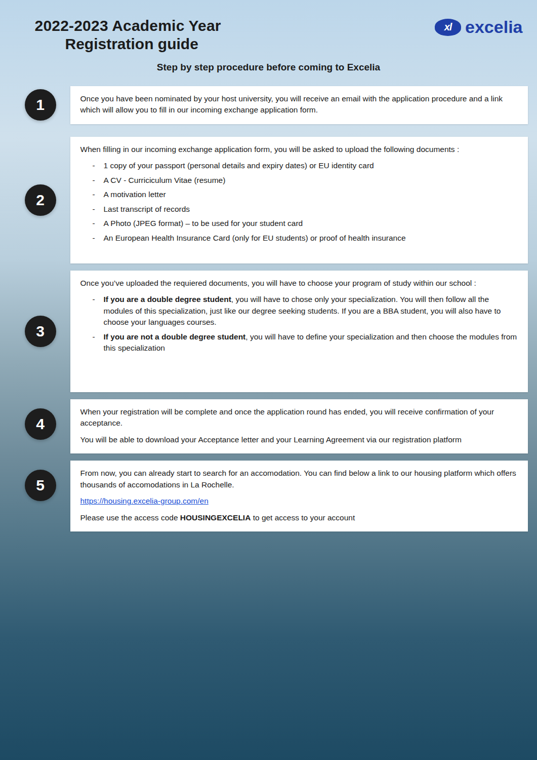2022-2023 Academic Year
Registration guide
xl excelia
Step by step procedure before coming to Excelia
1
Once you have been nominated by your host university, you will receive an email with the application procedure and a link which will allow you to fill in our incoming exchange application form.
2
When filling in our incoming exchange application form, you will be asked to upload the following documents :
1 copy of your passport (personal details and expiry dates) or EU identity card
A CV - Curriciculum Vitae (resume)
A motivation letter
Last transcript of records
A Photo (JPEG format) – to be used for your student card
An European Health Insurance Card (only for EU students) or proof of health insurance
3
Once you’ve uploaded the requiered documents, you will have to choose your program of study within our school :
If you are a double degree student, you will have to chose only your specialization. You will then follow all the modules of this specialization, just like our degree seeking students. If you are a BBA student, you will also have to choose your languages courses.
If you are not a double degree student, you will have to define your specialization and then choose the modules from this specialization
4
When your registration will be complete and once the application round has ended, you will receive confirmation of your acceptance.
You will be able to download your Acceptance letter and your Learning Agreement via our registration platform
5
From now, you can already start to search for an accomodation. You can find below a link to our housing platform which offers thousands of accomodations in La Rochelle.
https://housing.excelia-group.com/en
Please use the access code HOUSINGEXCELIA to get access to your account